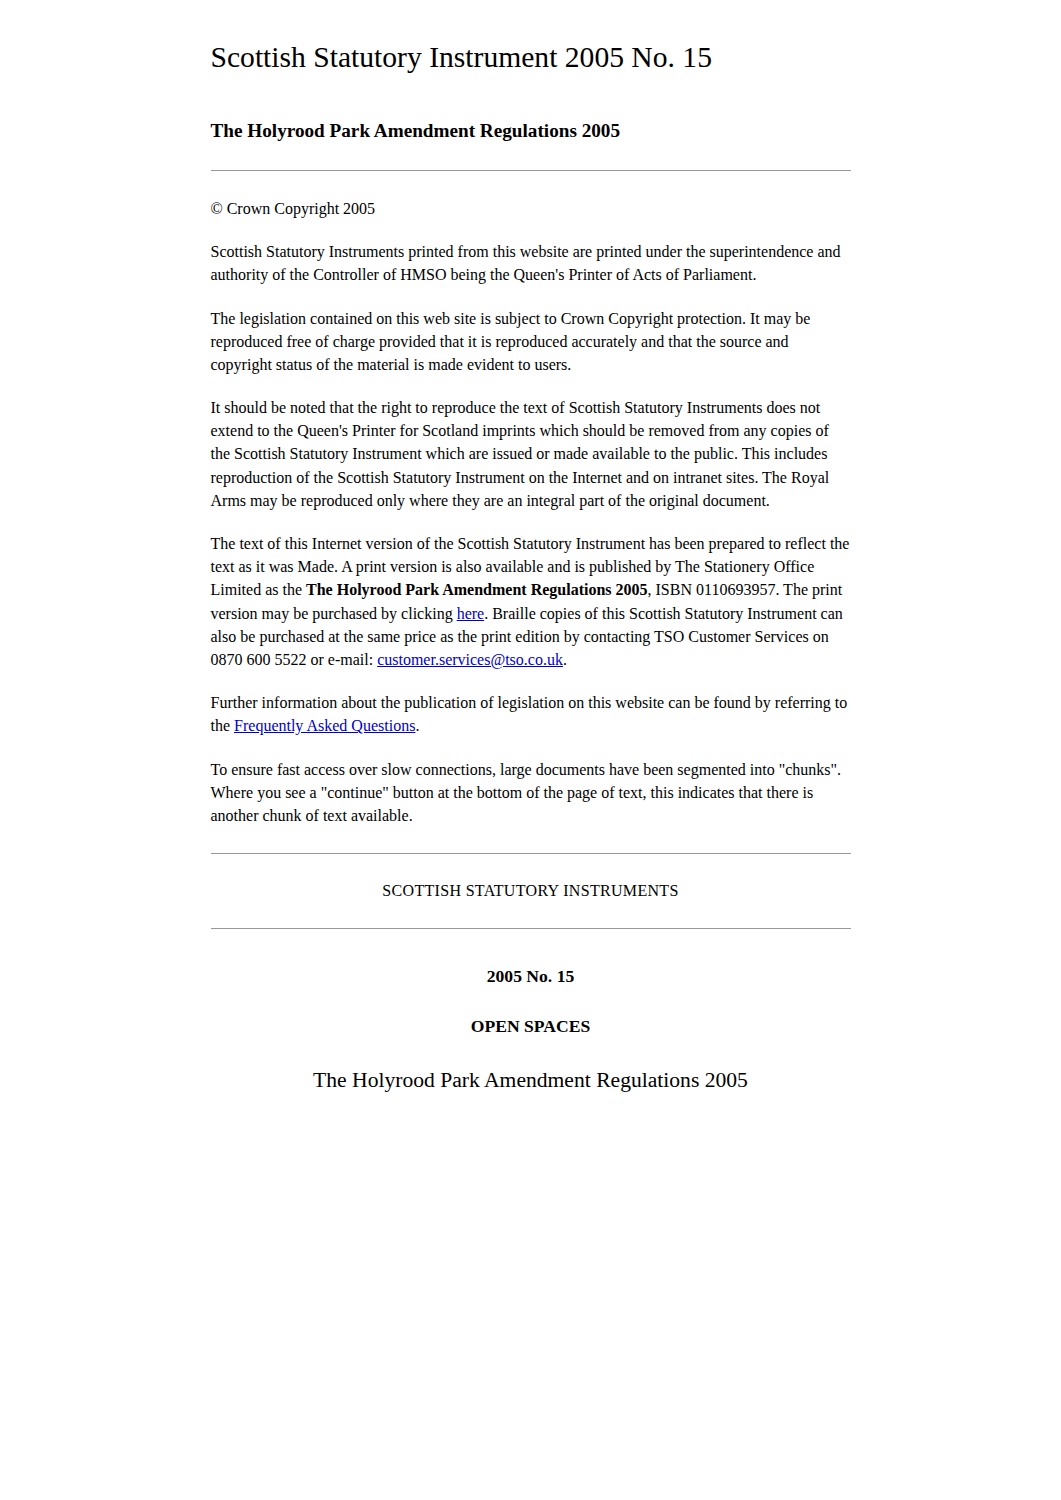Scottish Statutory Instrument 2005 No. 15
The Holyrood Park Amendment Regulations 2005
© Crown Copyright 2005
Scottish Statutory Instruments printed from this website are printed under the superintendence and authority of the Controller of HMSO being the Queen's Printer of Acts of Parliament.
The legislation contained on this web site is subject to Crown Copyright protection. It may be reproduced free of charge provided that it is reproduced accurately and that the source and copyright status of the material is made evident to users.
It should be noted that the right to reproduce the text of Scottish Statutory Instruments does not extend to the Queen's Printer for Scotland imprints which should be removed from any copies of the Scottish Statutory Instrument which are issued or made available to the public. This includes reproduction of the Scottish Statutory Instrument on the Internet and on intranet sites. The Royal Arms may be reproduced only where they are an integral part of the original document.
The text of this Internet version of the Scottish Statutory Instrument has been prepared to reflect the text as it was Made. A print version is also available and is published by The Stationery Office Limited as the The Holyrood Park Amendment Regulations 2005, ISBN 0110693957. The print version may be purchased by clicking here. Braille copies of this Scottish Statutory Instrument can also be purchased at the same price as the print edition by contacting TSO Customer Services on 0870 600 5522 or e-mail: customer.services@tso.co.uk.
Further information about the publication of legislation on this website can be found by referring to the Frequently Asked Questions.
To ensure fast access over slow connections, large documents have been segmented into "chunks". Where you see a "continue" button at the bottom of the page of text, this indicates that there is another chunk of text available.
SCOTTISH STATUTORY INSTRUMENTS
2005 No. 15
OPEN SPACES
The Holyrood Park Amendment Regulations 2005